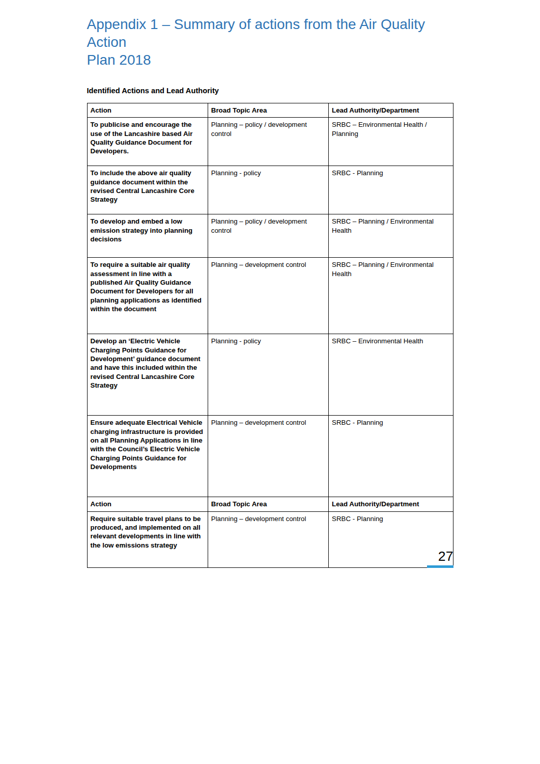Appendix 1 – Summary of actions from the Air Quality Action
Plan 2018
Identified Actions and Lead Authority
| Action | Broad Topic Area | Lead Authority/Department |
| --- | --- | --- |
| To publicise and encourage the use of the Lancashire based Air Quality Guidance Document for Developers. | Planning – policy / development control | SRBC – Environmental Health / Planning |
| To include the above air quality guidance document within the revised Central Lancashire Core Strategy | Planning - policy | SRBC - Planning |
| To develop and embed a low emission strategy into planning decisions | Planning – policy / development control | SRBC – Planning / Environmental Health |
| To require a suitable air quality assessment in line with a published Air Quality Guidance Document for Developers for all planning applications as identified within the document | Planning – development control | SRBC – Planning / Environmental Health |
| Develop an ‘Electric Vehicle Charging Points Guidance for Development’ guidance document and have this included within the revised Central Lancashire Core Strategy | Planning - policy | SRBC – Environmental Health |
| Ensure adequate Electrical Vehicle charging infrastructure is provided on all Planning Applications in line with the Council’s Electric Vehicle Charging Points Guidance for Developments | Planning – development control | SRBC - Planning |
| Action | Broad Topic Area | Lead Authority/Department |
| Require suitable travel plans to be produced, and implemented on all relevant developments in line with the low emissions strategy | Planning – development control | SRBC - Planning |
27